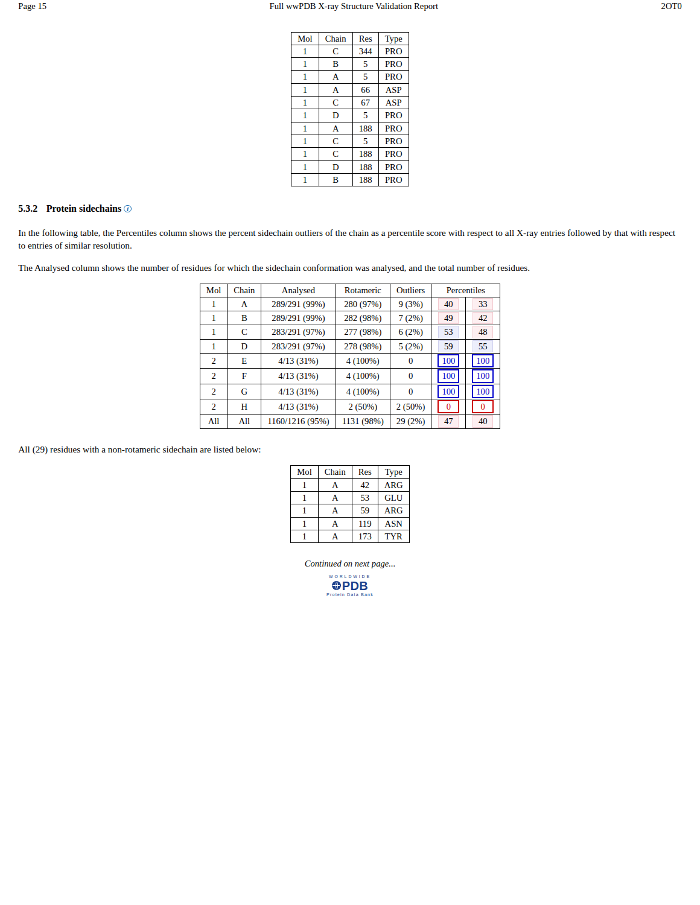Page 15
Full wwPDB X-ray Structure Validation Report
2OT0
| Mol | Chain | Res | Type |
| --- | --- | --- | --- |
| 1 | C | 344 | PRO |
| 1 | B | 5 | PRO |
| 1 | A | 5 | PRO |
| 1 | A | 66 | ASP |
| 1 | C | 67 | ASP |
| 1 | D | 5 | PRO |
| 1 | A | 188 | PRO |
| 1 | C | 5 | PRO |
| 1 | C | 188 | PRO |
| 1 | D | 188 | PRO |
| 1 | B | 188 | PRO |
5.3.2 Protein sidechainsi
In the following table, the Percentiles column shows the percent sidechain outliers of the chain as a percentile score with respect to all X-ray entries followed by that with respect to entries of similar resolution.
The Analysed column shows the number of residues for which the sidechain conformation was analysed, and the total number of residues.
| Mol | Chain | Analysed | Rotameric | Outliers | Percentiles |
| --- | --- | --- | --- | --- | --- |
| 1 | A | 289/291 (99%) | 280 (97%) | 9 (3%) | 40 | 33 |
| 1 | B | 289/291 (99%) | 282 (98%) | 7 (2%) | 49 | 42 |
| 1 | C | 283/291 (97%) | 277 (98%) | 6 (2%) | 53 | 48 |
| 1 | D | 283/291 (97%) | 278 (98%) | 5 (2%) | 59 | 55 |
| 2 | E | 4/13 (31%) | 4 (100%) | 0 | 100 | 100 |
| 2 | F | 4/13 (31%) | 4 (100%) | 0 | 100 | 100 |
| 2 | G | 4/13 (31%) | 4 (100%) | 0 | 100 | 100 |
| 2 | H | 4/13 (31%) | 2 (50%) | 2 (50%) | 0 | 0 |
| All | All | 1160/1216 (95%) | 1131 (98%) | 29 (2%) | 47 | 40 |
All (29) residues with a non-rotameric sidechain are listed below:
| Mol | Chain | Res | Type |
| --- | --- | --- | --- |
| 1 | A | 42 | ARG |
| 1 | A | 53 | GLU |
| 1 | A | 59 | ARG |
| 1 | A | 119 | ASN |
| 1 | A | 173 | TYR |
Continued on next page...
WORLDWIDE
PDB
Protein Data Bank